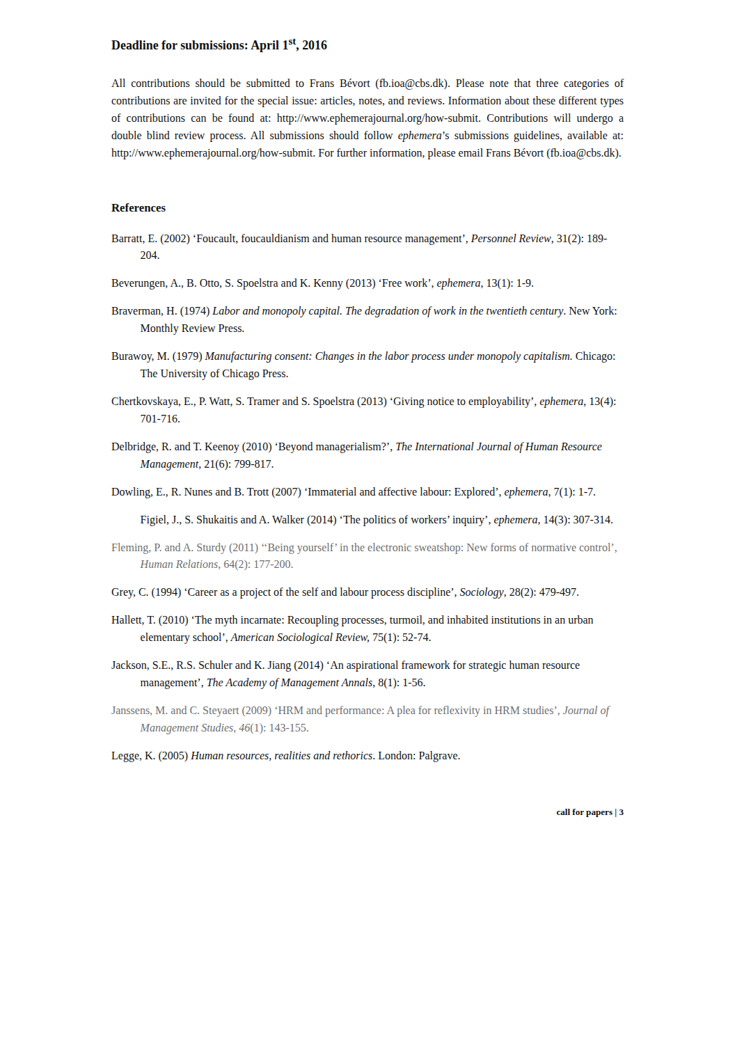Deadline for submissions: April 1st, 2016
All contributions should be submitted to Frans Bévort (fb.ioa@cbs.dk). Please note that three categories of contributions are invited for the special issue: articles, notes, and reviews. Information about these different types of contributions can be found at: http://www.ephemerajournal.org/how-submit. Contributions will undergo a double blind review process. All submissions should follow ephemera’s submissions guidelines, available at: http://www.ephemerajournal.org/how-submit. For further information, please email Frans Bévort (fb.ioa@cbs.dk).
References
Barratt, E. (2002) ‘Foucault, foucauldianism and human resource management’, Personnel Review, 31(2): 189-204.
Beverungen, A., B. Otto, S. Spoelstra and K. Kenny (2013) ‘Free work’, ephemera, 13(1): 1-9.
Braverman, H. (1974) Labor and monopoly capital. The degradation of work in the twentieth century. New York: Monthly Review Press.
Burawoy, M. (1979) Manufacturing consent: Changes in the labor process under monopoly capitalism. Chicago: The University of Chicago Press.
Chertkovskaya, E., P. Watt, S. Tramer and S. Spoelstra (2013) ‘Giving notice to employability’, ephemera, 13(4): 701-716.
Delbridge, R. and T. Keenoy (2010) ‘Beyond managerialism?’, The International Journal of Human Resource Management, 21(6): 799-817.
Dowling, E., R. Nunes and B. Trott (2007) ‘Immaterial and affective labour: Explored’, ephemera, 7(1): 1-7.
Figiel, J., S. Shukaitis and A. Walker (2014) ‘The politics of workers’ inquiry’, ephemera, 14(3): 307-314.
Fleming, P. and A. Sturdy (2011) ‘‘Being yourself’ in the electronic sweatshop: New forms of normative control’, Human Relations, 64(2): 177-200.
Grey, C. (1994) ‘Career as a project of the self and labour process discipline’, Sociology, 28(2): 479-497.
Hallett, T. (2010) ‘The myth incarnate: Recoupling processes, turmoil, and inhabited institutions in an urban elementary school’, American Sociological Review, 75(1): 52-74.
Jackson, S.E., R.S. Schuler and K. Jiang (2014) ‘An aspirational framework for strategic human resource management’, The Academy of Management Annals, 8(1): 1-56.
Janssens, M. and C. Steyaert (2009) ‘HRM and performance: A plea for reflexivity in HRM studies’, Journal of Management Studies, 46(1): 143-155.
Legge, K. (2005) Human resources, realities and rethorics. London: Palgrave.
call for papers | 3